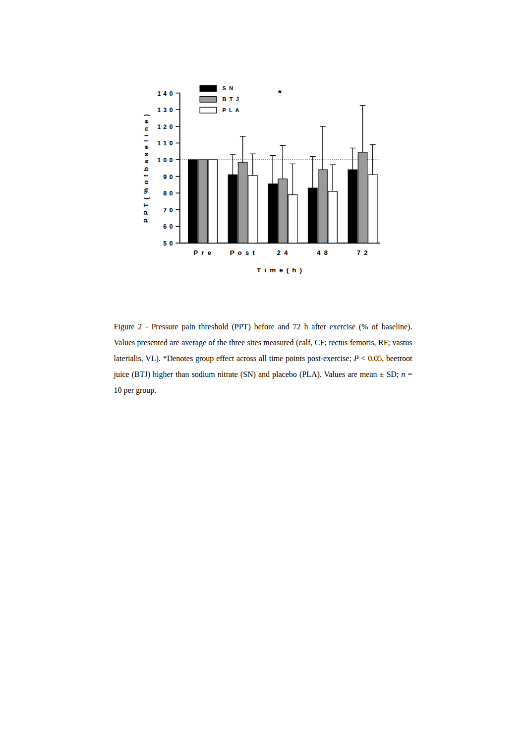5 0 6 0 7 0 8 0 9 0 1 0 0 1 1 0 1 2 0 1 3 0 1 4 0 P P T ( % o f b a s e l i n e ) S N B T J P L A * Group 2: Post SN 91 (+12), BTJ 98.5 (+15.5), PLA 90.5 (+13) Group 3: 24 h SN 85.5 (+17), BTJ 88.5 (+20), PLA 79 (+18.5) Group 4: 48 h SN 83 (+19), BTJ 94 (+26), PLA 81 (+16) Group 5: 72 h SN 94 (+13), BTJ 104.5 (+28), PLA 91 (+18) P r e P o s t 2 4 4 8 7 2 T i m e ( h )
Figure 2 - Pressure pain threshold (PPT) before and 72 h after exercise (% of baseline). Values presented are average of the three sites measured (calf, CF; rectus femoris, RF; vastus laterialis, VL). *Denotes group effect across all time points post-exercise; P < 0.05, beetroot juice (BTJ) higher than sodium nitrate (SN) and placebo (PLA). Values are mean ± SD; n = 10 per group.